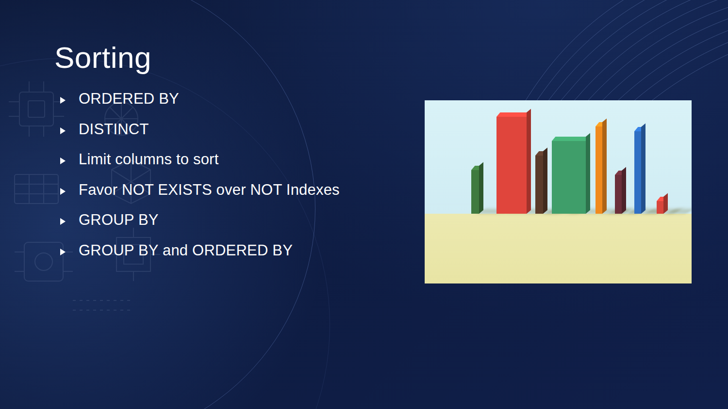Sorting
ORDERED BY
DISTINCT
Limit columns to sort
Favor NOT EXISTS over NOT Indexes
GROUP BY
GROUP BY and ORDERED BY